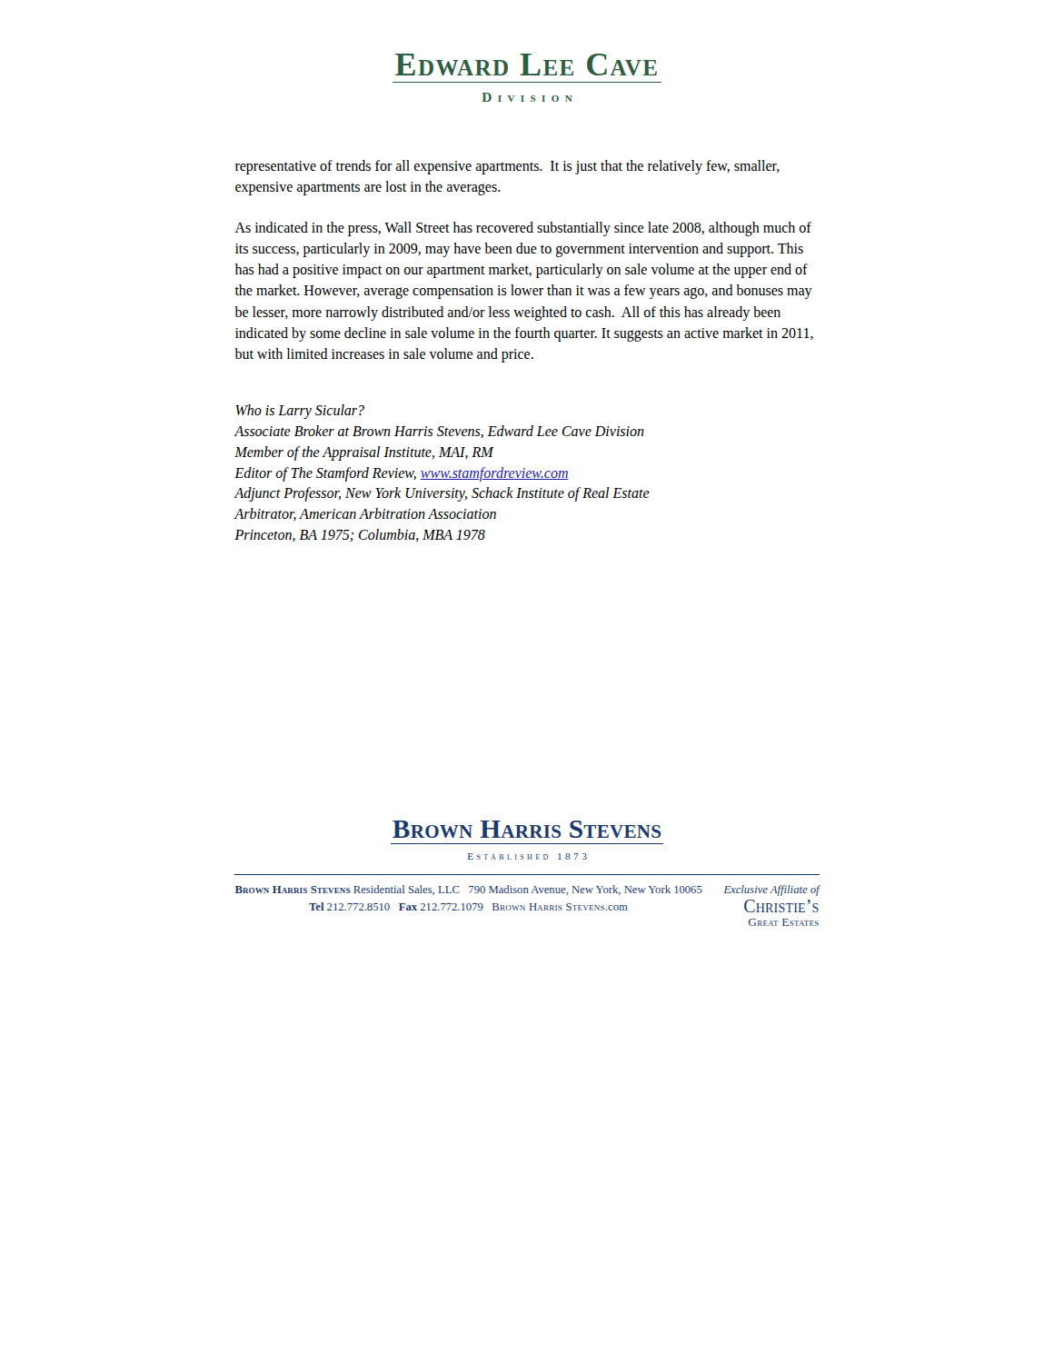Edward Lee Cave
Division
representative of trends for all expensive apartments. It is just that the relatively few, smaller, expensive apartments are lost in the averages.
As indicated in the press, Wall Street has recovered substantially since late 2008, although much of its success, particularly in 2009, may have been due to government intervention and support. This has had a positive impact on our apartment market, particularly on sale volume at the upper end of the market. However, average compensation is lower than it was a few years ago, and bonuses may be lesser, more narrowly distributed and/or less weighted to cash. All of this has already been indicated by some decline in sale volume in the fourth quarter. It suggests an active market in 2011, but with limited increases in sale volume and price.
Who is Larry Sicular?
Associate Broker at Brown Harris Stevens, Edward Lee Cave Division
Member of the Appraisal Institute, MAI, RM
Editor of The Stamford Review, www.stamfordreview.com
Adjunct Professor, New York University, Schack Institute of Real Estate
Arbitrator, American Arbitration Association
Princeton, BA 1975; Columbia, MBA 1978
Brown Harris Stevens
Established 1873
Brown Harris Stevens Residential Sales, LLC 790 Madison Avenue, New York, New York 10065
Tel 212.772.8510 Fax 212.772.1079 Brown Harris Stevens.com
Exclusive Affiliate of
Christie’s
Great Estates